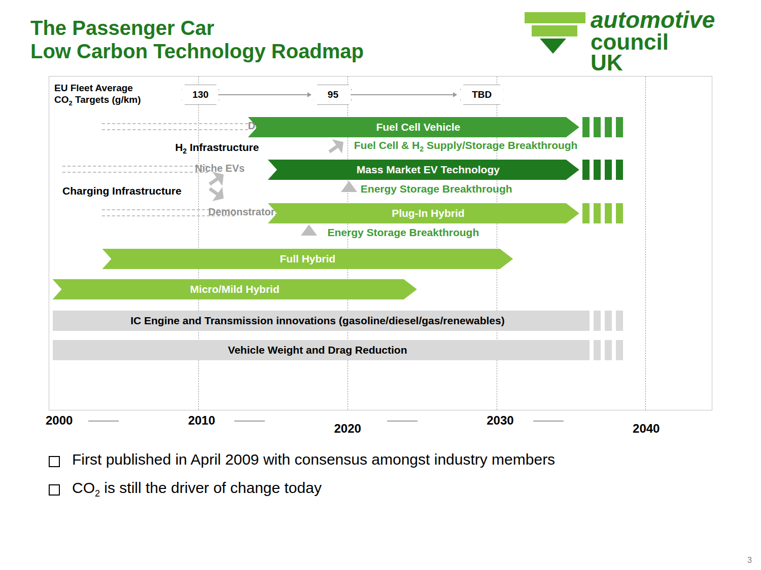automotive
council
UK
The Passenger Car
Low Carbon Technology Roadmap
EU Fleet Average
CO2 Targets (g/km)
130
95
TBD
Demonstrators
Fuel Cell Vehicle
H2 Infrastructure
Fuel Cell & H2 Supply/Storage Breakthrough
Niche EVs
Mass Market EV Technology
Charging Infrastructure
Energy Storage Breakthrough
Demonstrators
Plug-In Hybrid
Energy Storage Breakthrough
Full Hybrid
Micro/Mild Hybrid
IC Engine and Transmission innovations (gasoline/diesel/gas/renewables)
Vehicle Weight and Drag Reduction
2000
2010
2020
2030
2040
First published in April 2009 with consensus amongst industry members
CO2 is still the driver of change today
3